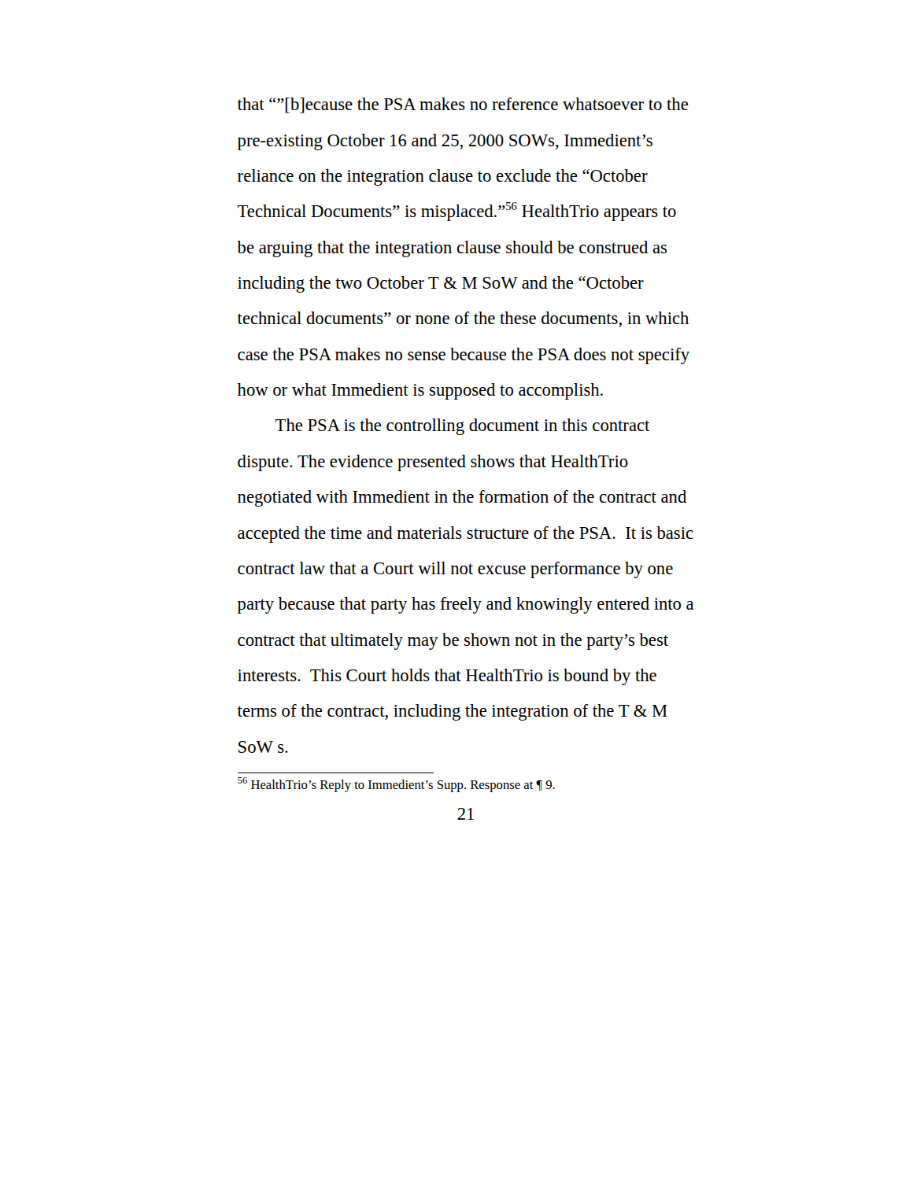that “”[b]ecause the PSA makes no reference whatsoever to the pre-existing October 16 and 25, 2000 SOWs, Immedient’s reliance on the integration clause to exclude the “October Technical Documents” is misplaced.”56 HealthTrio appears to be arguing that the integration clause should be construed as including the two October T & M SoW and the “October technical documents” or none of the these documents, in which case the PSA makes no sense because the PSA does not specify how or what Immedient is supposed to accomplish.
The PSA is the controlling document in this contract dispute. The evidence presented shows that HealthTrio negotiated with Immedient in the formation of the contract and accepted the time and materials structure of the PSA. It is basic contract law that a Court will not excuse performance by one party because that party has freely and knowingly entered into a contract that ultimately may be shown not in the party’s best interests. This Court holds that HealthTrio is bound by the terms of the contract, including the integration of the T & M SoW s.
56 HealthTrio’s Reply to Immedient’s Supp. Response at ¶ 9.
21